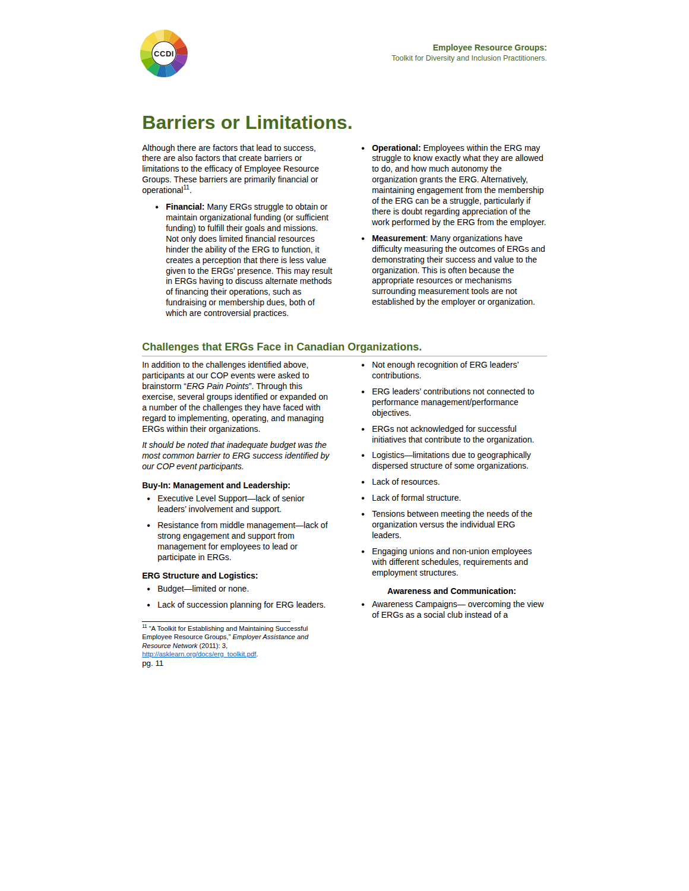CCDI
Employee Resource Groups:
Toolkit for Diversity and Inclusion Practitioners.
Barriers or Limitations.
Although there are factors that lead to success, there are also factors that create barriers or limitations to the efficacy of Employee Resource Groups. These barriers are primarily financial or operational11.
Financial: Many ERGs struggle to obtain or maintain organizational funding (or sufficient funding) to fulfill their goals and missions. Not only does limited financial resources hinder the ability of the ERG to function, it creates a perception that there is less value given to the ERGs’ presence. This may result in ERGs having to discuss alternate methods of financing their operations, such as fundraising or membership dues, both of which are controversial practices.
Operational: Employees within the ERG may struggle to know exactly what they are allowed to do, and how much autonomy the organization grants the ERG. Alternatively, maintaining engagement from the membership of the ERG can be a struggle, particularly if there is doubt regarding appreciation of the work performed by the ERG from the employer.
Measurement: Many organizations have difficulty measuring the outcomes of ERGs and demonstrating their success and value to the organization. This is often because the appropriate resources or mechanisms surrounding measurement tools are not established by the employer or organization.
Challenges that ERGs Face in Canadian Organizations.
In addition to the challenges identified above, participants at our COP events were asked to brainstorm “ERG Pain Points”. Through this exercise, several groups identified or expanded on a number of the challenges they have faced with regard to implementing, operating, and managing ERGs within their organizations.
It should be noted that inadequate budget was the most common barrier to ERG success identified by our COP event participants.
Buy-In: Management and Leadership:
Executive Level Support—lack of senior leaders’ involvement and support.
Resistance from middle management—lack of strong engagement and support from management for employees to lead or participate in ERGs.
ERG Structure and Logistics:
Budget—limited or none.
Lack of succession planning for ERG leaders.
11 “A Toolkit for Establishing and Maintaining Successful Employee Resource Groups,” Employer Assistance and Resource Network (2011): 3, http://asklearn.org/docs/erg_toolkit.pdf.
Not enough recognition of ERG leaders’ contributions.
ERG leaders’ contributions not connected to performance management/performance objectives.
ERGs not acknowledged for successful initiatives that contribute to the organization.
Logistics—limitations due to geographically dispersed structure of some organizations.
Lack of resources.
Lack of formal structure.
Tensions between meeting the needs of the organization versus the individual ERG leaders.
Engaging unions and non-union employees with different schedules, requirements and employment structures.
Awareness and Communication:
Awareness Campaigns— overcoming the view of ERGs as a social club instead of a
pg. 11